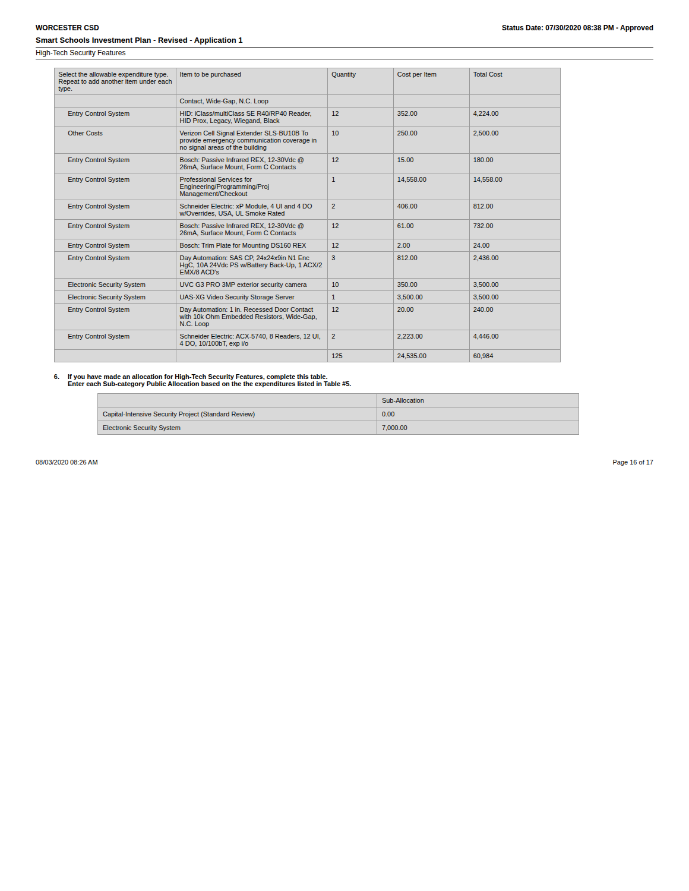WORCESTER CSD Status Date: 07/30/2020 08:38 PM - Approved
Smart Schools Investment Plan - Revised - Application 1
High-Tech Security Features
| Select the allowable expenditure type. Repeat to add another item under each type. | Item to be purchased | Quantity | Cost per Item | Total Cost |
| | Contact, Wide-Gap, N.C. Loop | | | |
| Entry Control System | HID: iClass/multiClass SE R40/RP40 Reader, HID Prox, Legacy, Wiegand, Black | 12 | 352.00 | 4,224.00 |
| Other Costs | Verizon Cell Signal Extender SLS-BU10B To provide emergency communication coverage in no signal areas of the building | 10 | 250.00 | 2,500.00 |
| Entry Control System | Bosch: Passive Infrared REX, 12-30Vdc @ 26mA, Surface Mount, Form C Contacts | 12 | 15.00 | 180.00 |
| Entry Control System | Professional Services for Engineering/Programming/Proj Management/Checkout | 1 | 14,558.00 | 14,558.00 |
| Entry Control System | Schneider Electric: xP Module, 4 UI and 4 DO w/Overrides, USA, UL Smoke Rated | 2 | 406.00 | 812.00 |
| Entry Control System | Bosch: Passive Infrared REX, 12-30Vdc @ 26mA, Surface Mount, Form C Contacts | 12 | 61.00 | 732.00 |
| Entry Control System | Bosch: Trim Plate for Mounting DS160 REX | 12 | 2.00 | 24.00 |
| Entry Control System | Day Automation: SAS CP, 24x24x9in N1 Enc HgC, 10A 24Vdc PS w/Battery Back-Up, 1 ACX/2 EMX/8 ACD's | 3 | 812.00 | 2,436.00 |
| Electronic Security System | UVC G3 PRO 3MP exterior security camera | 10 | 350.00 | 3,500.00 |
| Electronic Security System | UAS-XG Video Security Storage Server | 1 | 3,500.00 | 3,500.00 |
| Entry Control System | Day Automation: 1 in. Recessed Door Contact with 10k Ohm Embedded Resistors, Wide-Gap, N.C. Loop | 12 | 20.00 | 240.00 |
| Entry Control System | Schneider Electric: ACX-5740, 8 Readers, 12 UI, 4 DO, 10/100bT, exp i/o | 2 | 2,223.00 | 4,446.00 |
| | | 125 | 24,535.00 | 60,984 |
6.
If you have made an allocation for High-Tech Security Features, complete this table.
Enter each Sub-category Public Allocation based on the the expenditures listed in Table #5.
| | Sub-Allocation |
| Capital-Intensive Security Project (Standard Review) | 0.00 |
| Electronic Security System | 7,000.00 |
08/03/2020 08:26 AM Page 16 of 17